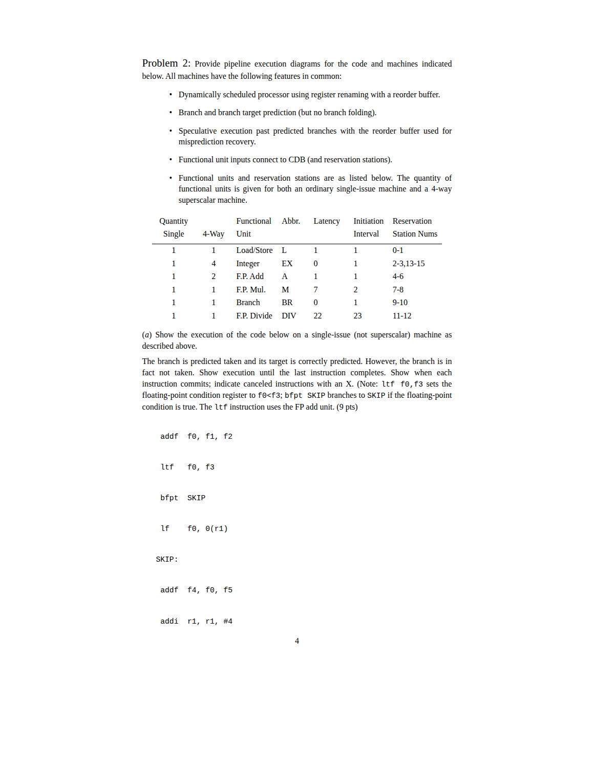Problem 2: Provide pipeline execution diagrams for the code and machines indicated below. All machines have the following features in common:
Dynamically scheduled processor using register renaming with a reorder buffer.
Branch and branch target prediction (but no branch folding).
Speculative execution past predicted branches with the reorder buffer used for misprediction recovery.
Functional unit inputs connect to CDB (and reservation stations).
Functional units and reservation stations are as listed below. The quantity of functional units is given for both an ordinary single-issue machine and a 4-way superscalar machine.
| Quantity | | Functional | Abbr. | Latency | Initiation | Reservation |
| --- | --- | --- | --- | --- | --- | --- |
| Single | 4-Way | Unit | | | Interval | Station Nums |
| 1 | 1 | Load/Store | L | 1 | 1 | 0-1 |
| 1 | 4 | Integer | EX | 0 | 1 | 2-3,13-15 |
| 1 | 2 | F.P. Add | A | 1 | 1 | 4-6 |
| 1 | 1 | F.P. Mul. | M | 7 | 2 | 7-8 |
| 1 | 1 | Branch | BR | 0 | 1 | 9-10 |
| 1 | 1 | F.P. Divide | DIV | 22 | 23 | 11-12 |
(a) Show the execution of the code below on a single-issue (not superscalar) machine as described above.
The branch is predicted taken and its target is correctly predicted. However, the branch is in fact not taken. Show execution until the last instruction completes. Show when each instruction commits; indicate canceled instructions with an X. (Note: ltf f0,f3 sets the floating-point condition register to f0<f3; bfpt SKIP branches to SKIP if the floating-point condition is true. The ltf instruction uses the FP add unit. (9 pts)
 addf  f0, f1, f2

 ltf   f0, f3

 bfpt  SKIP

 lf    f0, 0(r1)

SKIP:

 addf  f4, f0, f5

 addi  r1, r1, #4
4